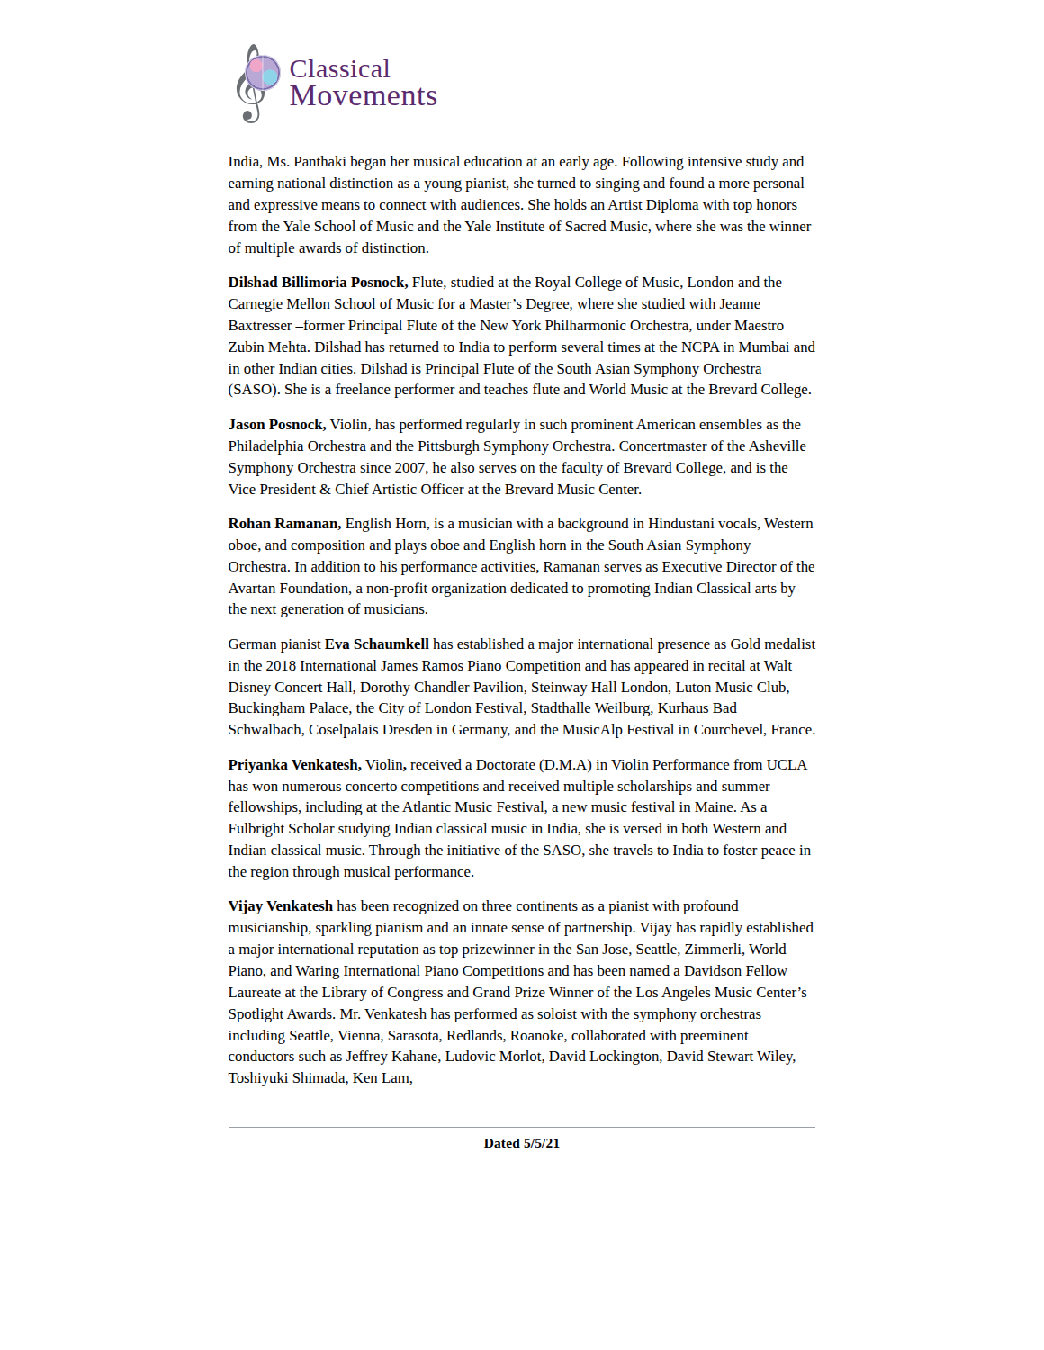𝄞
Classical Movements
India, Ms. Panthaki began her musical education at an early age. Following intensive study and earning national distinction as a young pianist, she turned to singing and found a more personal and expressive means to connect with audiences. She holds an Artist Diploma with top honors from the Yale School of Music and the Yale Institute of Sacred Music, where she was the winner of multiple awards of distinction.
Dilshad Billimoria Posnock, Flute, studied at the Royal College of Music, London and the Carnegie Mellon School of Music for a Master’s Degree, where she studied with Jeanne Baxtresser –former Principal Flute of the New York Philharmonic Orchestra, under Maestro Zubin Mehta. Dilshad has returned to India to perform several times at the NCPA in Mumbai and in other Indian cities. Dilshad is Principal Flute of the South Asian Symphony Orchestra (SASO). She is a freelance performer and teaches flute and World Music at the Brevard College.
Jason Posnock, Violin, has performed regularly in such prominent American ensembles as the Philadelphia Orchestra and the Pittsburgh Symphony Orchestra. Concertmaster of the Asheville Symphony Orchestra since 2007, he also serves on the faculty of Brevard College, and is the Vice President & Chief Artistic Officer at the Brevard Music Center.
Rohan Ramanan, English Horn, is a musician with a background in Hindustani vocals, Western oboe, and composition and plays oboe and English horn in the South Asian Symphony Orchestra. In addition to his performance activities, Ramanan serves as Executive Director of the Avartan Foundation, a non-profit organization dedicated to promoting Indian Classical arts by the next generation of musicians.
German pianist Eva Schaumkell has established a major international presence as Gold medalist in the 2018 International James Ramos Piano Competition and has appeared in recital at Walt Disney Concert Hall, Dorothy Chandler Pavilion, Steinway Hall London, Luton Music Club, Buckingham Palace, the City of London Festival, Stadthalle Weilburg, Kurhaus Bad Schwalbach, Coselpalais Dresden in Germany, and the MusicAlp Festival in Courchevel, France.
Priyanka Venkatesh, Violin, received a Doctorate (D.M.A) in Violin Performance from UCLA has won numerous concerto competitions and received multiple scholarships and summer fellowships, including at the Atlantic Music Festival, a new music festival in Maine. As a Fulbright Scholar studying Indian classical music in India, she is versed in both Western and Indian classical music. Through the initiative of the SASO, she travels to India to foster peace in the region through musical performance.
Vijay Venkatesh has been recognized on three continents as a pianist with profound musicianship, sparkling pianism and an innate sense of partnership. Vijay has rapidly established a major international reputation as top prizewinner in the San Jose, Seattle, Zimmerli, World Piano, and Waring International Piano Competitions and has been named a Davidson Fellow Laureate at the Library of Congress and Grand Prize Winner of the Los Angeles Music Center’s Spotlight Awards. Mr. Venkatesh has performed as soloist with the symphony orchestras including Seattle, Vienna, Sarasota, Redlands, Roanoke, collaborated with preeminent conductors such as Jeffrey Kahane, Ludovic Morlot, David Lockington, David Stewart Wiley, Toshiyuki Shimada, Ken Lam,
Dated 5/5/21